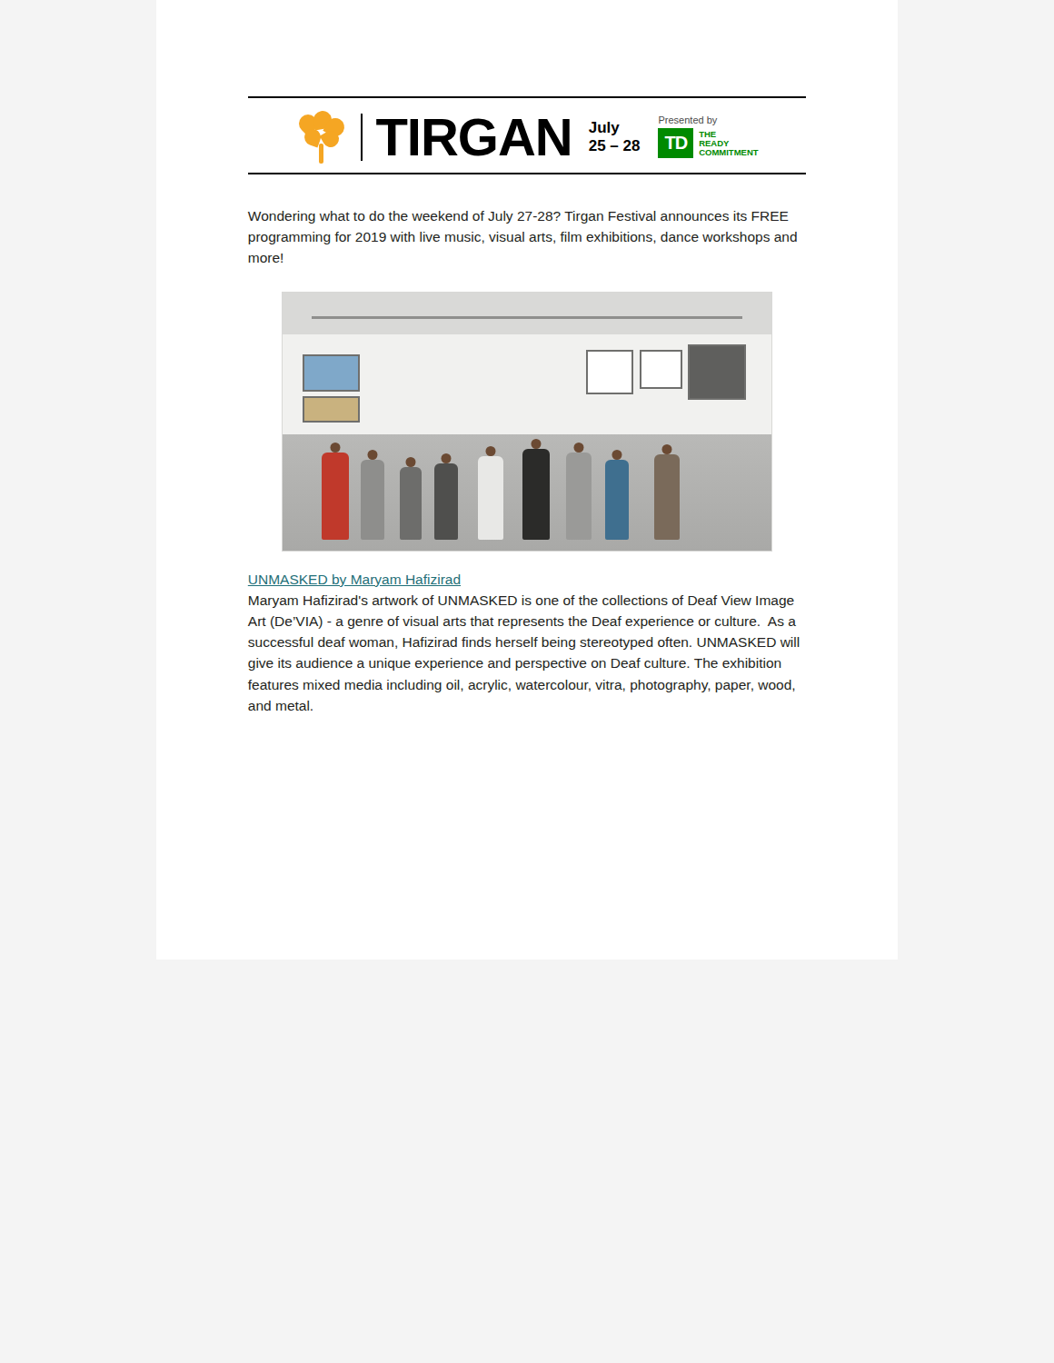TIRGAN
July
25 – 28
Presented by
TD The
Ready
Commitment
Wondering what to do the weekend of July 27-28? Tirgan Festival announces its FREE programming for 2019 with live music, visual arts, film exhibitions, dance workshops and more!
UNMASKED by Maryam Hafizirad
Maryam Hafizirad's artwork of UNMASKED is one of the collections of Deaf View Image Art (De’VIA) - a genre of visual arts that represents the Deaf experience or culture. As a successful deaf woman, Hafizirad finds herself being stereotyped often. UNMASKED will give its audience a unique experience and perspective on Deaf culture. The exhibition features mixed media including oil, acrylic, watercolour, vitra, photography, paper, wood, and metal.